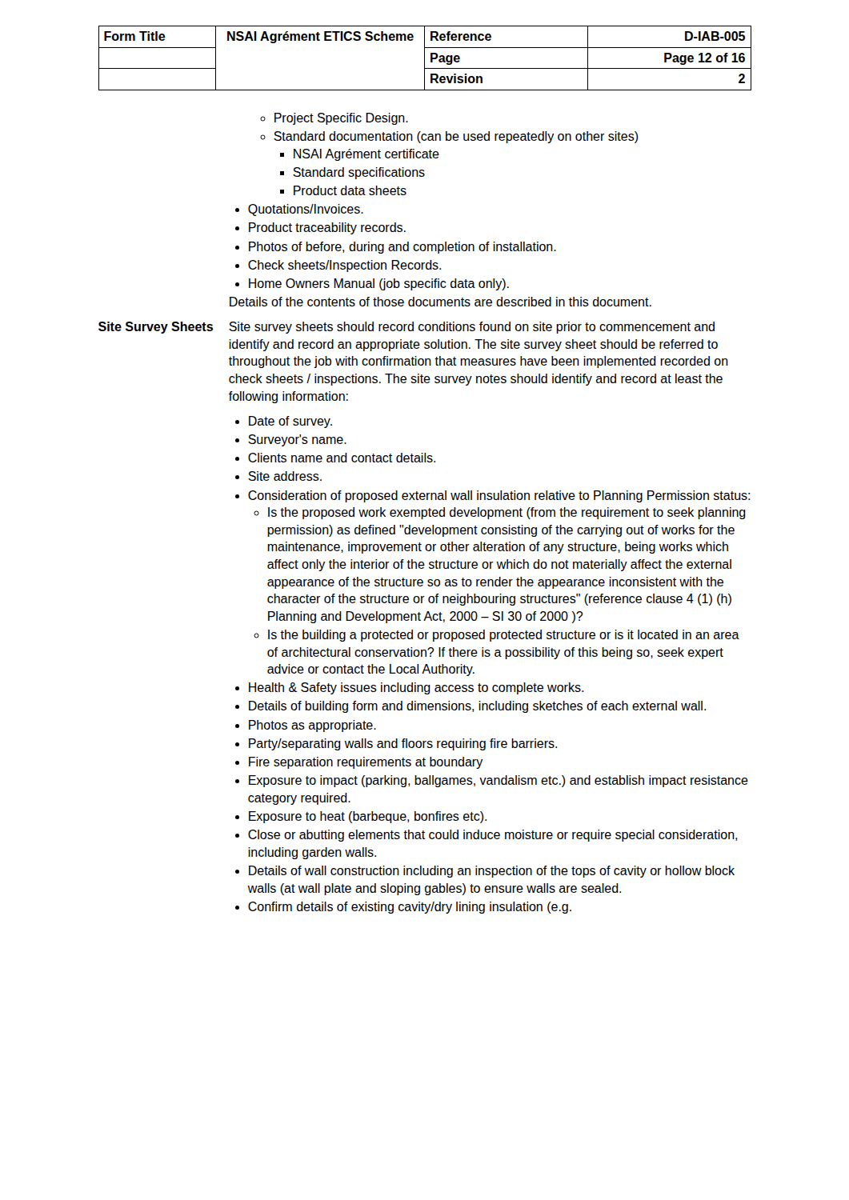| Form Title | NSAI Agrément ETICS Scheme | Reference | D-IAB-005 |
| | Page | Page 12 of 16 |
| | Revision | 2 |
| | Project Specific Design. Standard documentation (can be used repeatedly on other sites) NSAI Agrément certificate Standard specifications Product data sheets Quotations/Invoices. Product traceability records. Photos of before, during and completion of installation. Check sheets/Inspection Records. Home Owners Manual (job specific data only). Details of the contents of those documents are described in this document. |
| Site Survey Sheets | Site survey sheets should record conditions found on site prior to commencement and identify and record an appropriate solution. The site survey sheet should be referred to throughout the job with confirmation that measures have been implemented recorded on check sheets / inspections. The site survey notes should identify and record at least the following information: Date of survey. Surveyor's name. Clients name and contact details. Site address. Consideration of proposed external wall insulation relative to Planning Permission status: Is the proposed work exempted development (from the requirement to seek planning permission) as defined "development consisting of the carrying out of works for the maintenance, improvement or other alteration of any structure, being works which affect only the interior of the structure or which do not materially affect the external appearance of the structure so as to render the appearance inconsistent with the character of the structure or of neighbouring structures" (reference clause 4 (1) (h) Planning and Development Act, 2000 – SI 30 of 2000 )? Is the building a protected or proposed protected structure or is it located in an area of architectural conservation? If there is a possibility of this being so, seek expert advice or contact the Local Authority. Health & Safety issues including access to complete works. Details of building form and dimensions, including sketches of each external wall. Photos as appropriate. Party/separating walls and floors requiring fire barriers. Fire separation requirements at boundary Exposure to impact (parking, ballgames, vandalism etc.) and establish impact resistance category required. Exposure to heat (barbeque, bonfires etc). Close or abutting elements that could induce moisture or require special consideration, including garden walls. Details of wall construction including an inspection of the tops of cavity or hollow block walls (at wall plate and sloping gables) to ensure walls are sealed. Confirm details of existing cavity/dry lining insulation (e.g. |